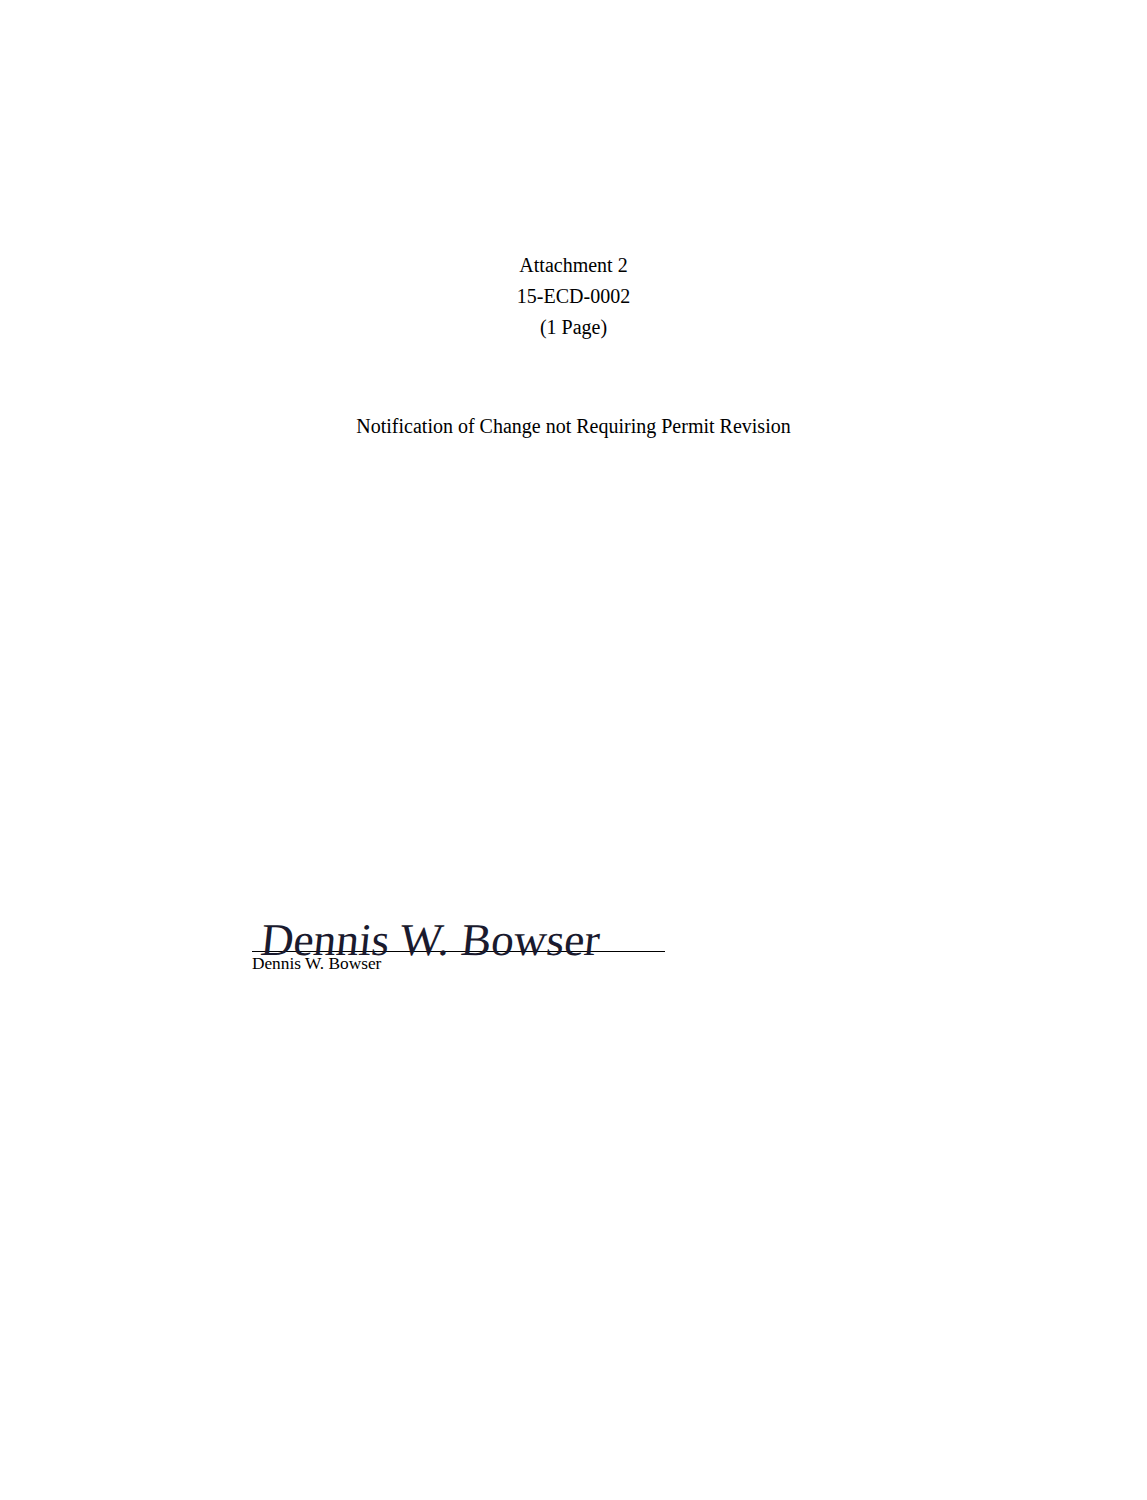Attachment 2 15-ECD-0002 (1 Page)
Notification of Change not Requiring Permit Revision
Dennis W. Bowser
Dennis W. Bowser